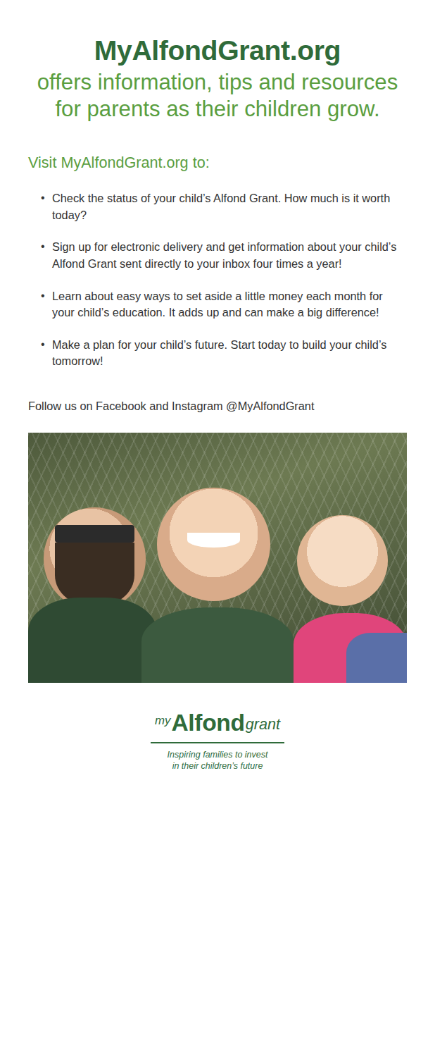MyAlfondGrant.org offers information, tips and resources for parents as their children grow.
Visit MyAlfondGrant.org to:
Check the status of your child’s Alfond Grant. How much is it worth today?
Sign up for electronic delivery and get information about your child’s Alfond Grant sent directly to your inbox four times a year!
Learn about easy ways to set aside a little money each month for your child’s education. It adds up and can make a big difference!
Make a plan for your child’s future. Start today to build your child’s tomorrow!
Follow us on Facebook and Instagram @MyAlfondGrant
my Alfond grant
Inspiring families to invest
in their children’s future